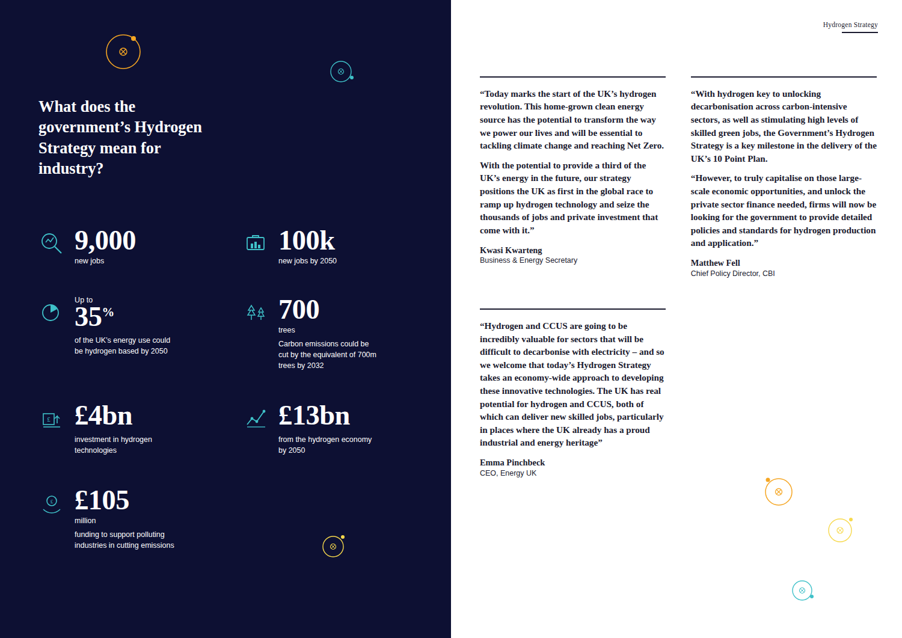What does the government’s Hydrogen Strategy mean for industry?
9,000
new jobs
100k
new jobs by 2050
Up to
35%
of the UK’s energy use could be hydrogen based by 2050
700
trees
Carbon emissions could be cut by the equivalent of 700m trees by 2032
£
£4bn
investment in hydrogen technologies
£13bn
from the hydrogen economy by 2050
£
£105
million
funding to support polluting industries in cutting emissions
Hydrogen Strategy
“Today marks the start of the UK’s hydrogen revolution. This home-grown clean energy source has the potential to transform the way we power our lives and will be essential to tackling climate change and reaching Net Zero.
With the potential to provide a third of the UK’s energy in the future, our strategy positions the UK as first in the global race to ramp up hydrogen technology and seize the thousands of jobs and private investment that come with it.”
Kwasi Kwarteng
Business & Energy Secretary
“With hydrogen key to unlocking decarbonisation across carbon-intensive sectors, as well as stimulating high levels of skilled green jobs, the Government’s Hydrogen Strategy is a key milestone in the delivery of the UK’s 10 Point Plan.
“However, to truly capitalise on those large-scale economic opportunities, and unlock the private sector finance needed, firms will now be looking for the government to provide detailed policies and standards for hydrogen production and application.”
Matthew Fell
Chief Policy Director, CBI
“Hydrogen and CCUS are going to be incredibly valuable for sectors that will be difficult to decarbonise with electricity – and so we welcome that today’s Hydrogen Strategy takes an economy-wide approach to developing these innovative technologies. The UK has real potential for hydrogen and CCUS, both of which can deliver new skilled jobs, particularly in places where the UK already has a proud industrial and energy heritage”
Emma Pinchbeck
CEO, Energy UK